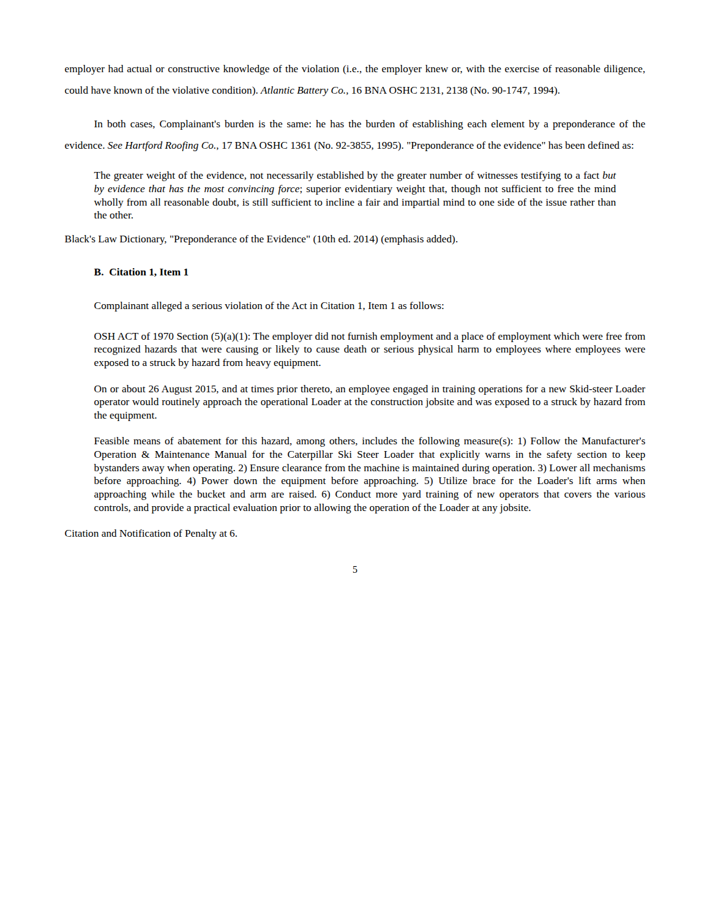employer had actual or constructive knowledge of the violation (i.e., the employer knew or, with the exercise of reasonable diligence, could have known of the violative condition). Atlantic Battery Co., 16 BNA OSHC 2131, 2138 (No. 90-1747, 1994).
In both cases, Complainant's burden is the same: he has the burden of establishing each element by a preponderance of the evidence. See Hartford Roofing Co., 17 BNA OSHC 1361 (No. 92-3855, 1995). "Preponderance of the evidence" has been defined as:
The greater weight of the evidence, not necessarily established by the greater number of witnesses testifying to a fact but by evidence that has the most convincing force; superior evidentiary weight that, though not sufficient to free the mind wholly from all reasonable doubt, is still sufficient to incline a fair and impartial mind to one side of the issue rather than the other.
Black's Law Dictionary, "Preponderance of the Evidence" (10th ed. 2014) (emphasis added).
B. Citation 1, Item 1
Complainant alleged a serious violation of the Act in Citation 1, Item 1 as follows:
OSH ACT of 1970 Section (5)(a)(1): The employer did not furnish employment and a place of employment which were free from recognized hazards that were causing or likely to cause death or serious physical harm to employees where employees were exposed to a struck by hazard from heavy equipment.
On or about 26 August 2015, and at times prior thereto, an employee engaged in training operations for a new Skid-steer Loader operator would routinely approach the operational Loader at the construction jobsite and was exposed to a struck by hazard from the equipment.
Feasible means of abatement for this hazard, among others, includes the following measure(s): 1) Follow the Manufacturer's Operation & Maintenance Manual for the Caterpillar Ski Steer Loader that explicitly warns in the safety section to keep bystanders away when operating. 2) Ensure clearance from the machine is maintained during operation. 3) Lower all mechanisms before approaching. 4) Power down the equipment before approaching. 5) Utilize brace for the Loader's lift arms when approaching while the bucket and arm are raised. 6) Conduct more yard training of new operators that covers the various controls, and provide a practical evaluation prior to allowing the operation of the Loader at any jobsite.
Citation and Notification of Penalty at 6.
5